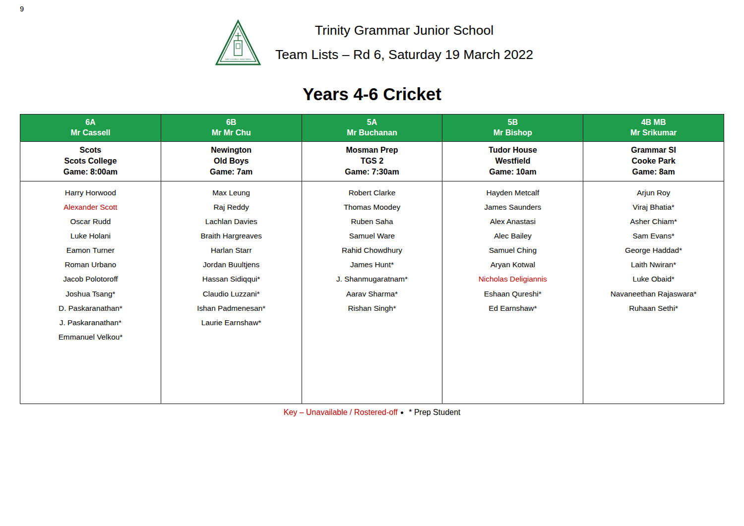9
DEI GLORIA SOLI DEO
Trinity Grammar Junior School
Team Lists – Rd 6, Saturday 19 March 2022
Years 4-6 Cricket
| 6A Mr Cassell | 6B Mr Mr Chu | 5A Mr Buchanan | 5B Mr Bishop | 4B MB Mr Srikumar |
| --- | --- | --- | --- | --- |
| Scots Scots College Game: 8:00am | Newington Old Boys Game: 7am | Mosman Prep TGS 2 Game: 7:30am | Tudor House Westfield Game: 10am | Grammar SI Cooke Park Game: 8am |
| Harry Horwood Alexander Scott Oscar Rudd Luke Holani Eamon Turner Roman Urbano Jacob Polotoroff Joshua Tsang* D. Paskaranathan* J. Paskaranathan* Emmanuel Velkou* | Max Leung Raj Reddy Lachlan Davies Braith Hargreaves Harlan Starr Jordan Buultjens Hassan Sidiqqui* Claudio Luzzani* Ishan Padmenesan* Laurie Earnshaw* | Robert Clarke Thomas Moodey Ruben Saha Samuel Ware Rahid Chowdhury James Hunt* J. Shanmugaratnam* Aarav Sharma* Rishan Singh* | Hayden Metcalf James Saunders Alex Anastasi Alec Bailey Samuel Ching Aryan Kotwal Nicholas Deligiannis Eshaan Qureshi* Ed Earnshaw* | Arjun Roy Viraj Bhatia* Asher Chiam* Sam Evans* George Haddad* Laith Nwiran* Luke Obaid* Navaneethan Rajaswara* Ruhaan Sethi* |
Key – Unavailable / Rostered-off
* Prep Student